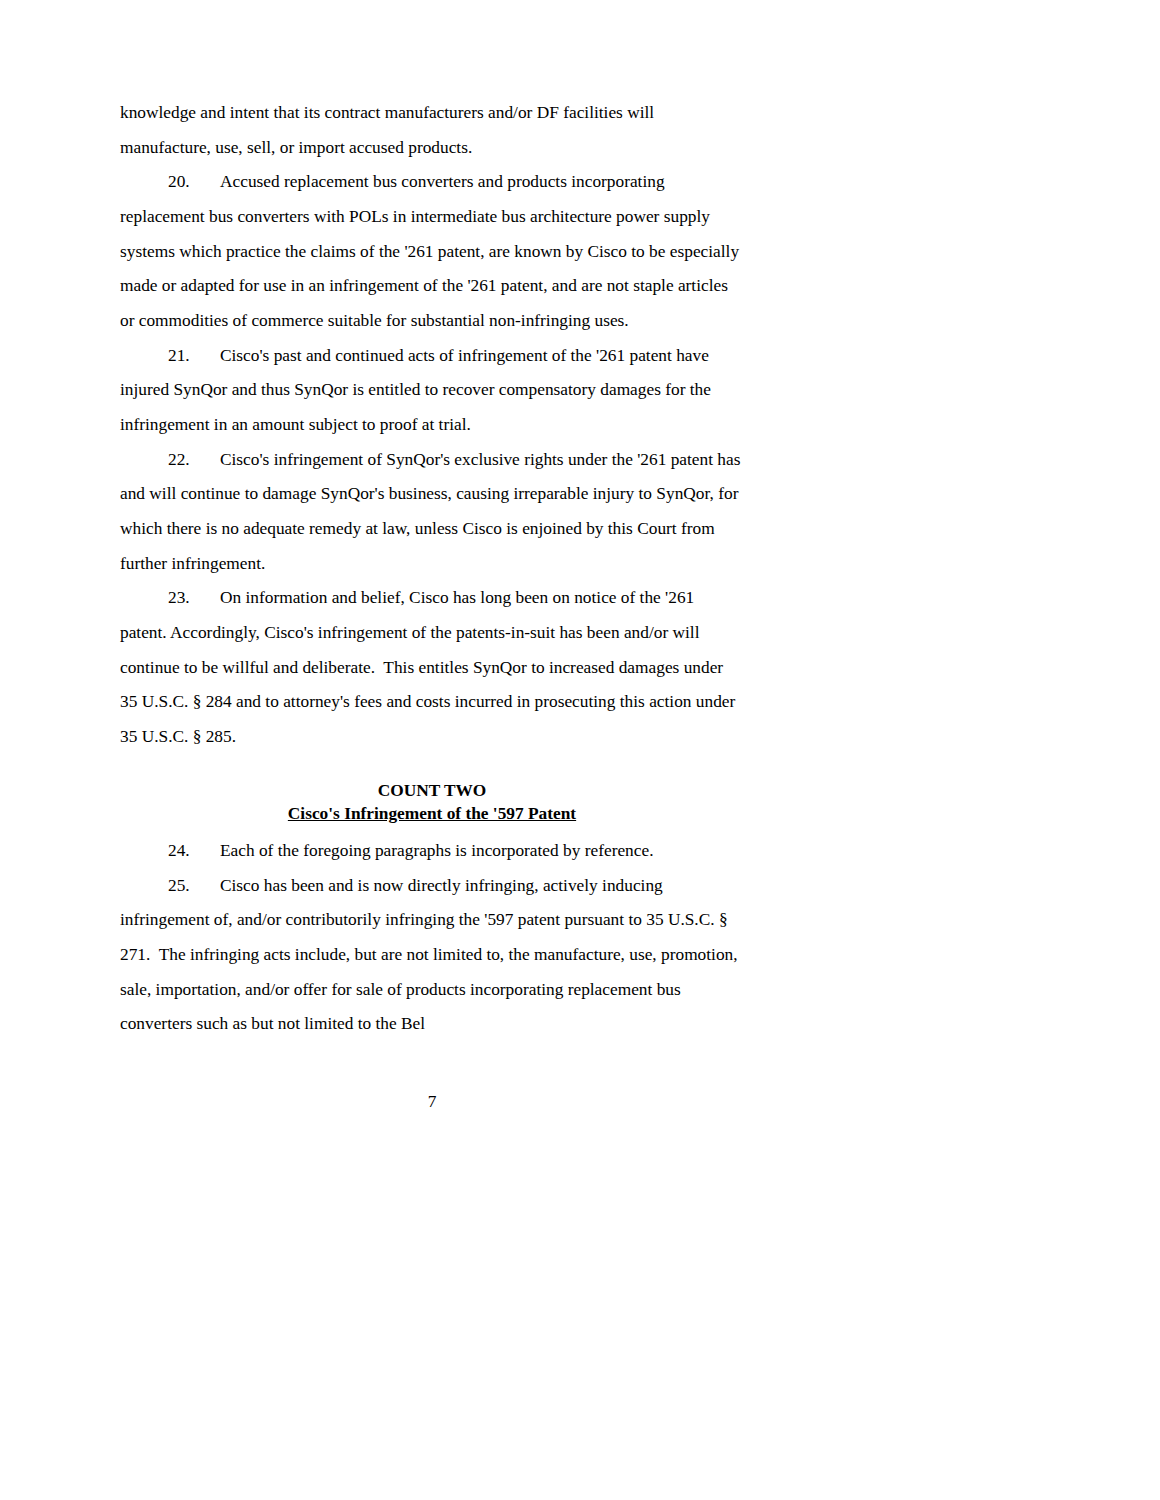knowledge and intent that its contract manufacturers and/or DF facilities will manufacture, use, sell, or import accused products.
20. Accused replacement bus converters and products incorporating replacement bus converters with POLs in intermediate bus architecture power supply systems which practice the claims of the '261 patent, are known by Cisco to be especially made or adapted for use in an infringement of the '261 patent, and are not staple articles or commodities of commerce suitable for substantial non-infringing uses.
21. Cisco's past and continued acts of infringement of the '261 patent have injured SynQor and thus SynQor is entitled to recover compensatory damages for the infringement in an amount subject to proof at trial.
22. Cisco's infringement of SynQor's exclusive rights under the '261 patent has and will continue to damage SynQor's business, causing irreparable injury to SynQor, for which there is no adequate remedy at law, unless Cisco is enjoined by this Court from further infringement.
23. On information and belief, Cisco has long been on notice of the '261 patent. Accordingly, Cisco's infringement of the patents-in-suit has been and/or will continue to be willful and deliberate. This entitles SynQor to increased damages under 35 U.S.C. § 284 and to attorney's fees and costs incurred in prosecuting this action under 35 U.S.C. § 285.
COUNT TWO
Cisco's Infringement of the '597 Patent
24. Each of the foregoing paragraphs is incorporated by reference.
25. Cisco has been and is now directly infringing, actively inducing infringement of, and/or contributorily infringing the '597 patent pursuant to 35 U.S.C. § 271. The infringing acts include, but are not limited to, the manufacture, use, promotion, sale, importation, and/or offer for sale of products incorporating replacement bus converters such as but not limited to the Bel
7